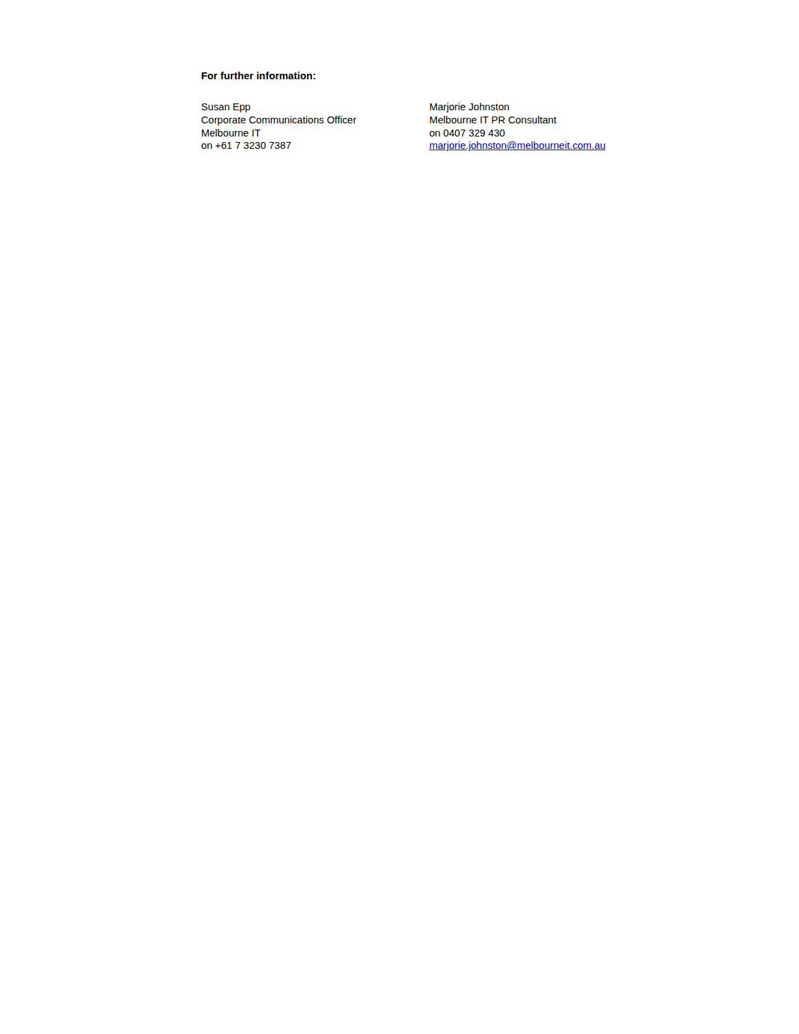For further information:
| Susan Epp Corporate Communications Officer Melbourne IT on +61 7 3230 7387 | Marjorie Johnston Melbourne IT PR Consultant on 0407 329 430 marjorie.johnston@melbourneit.com.au |